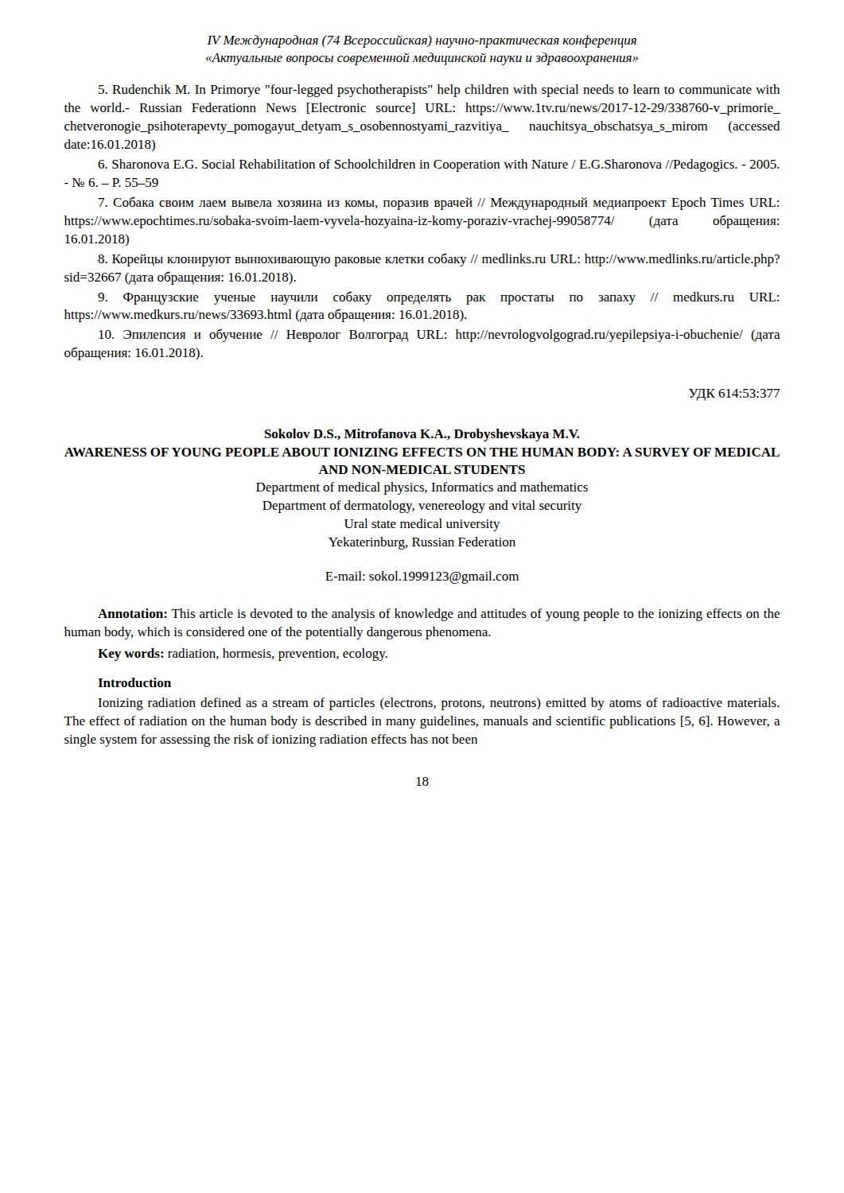IV Международная (74 Всероссийская) научно-практическая конференция
«Актуальные вопросы современной медицинской науки и здравоохранения»
5. Rudenchik M. In Primorye "four-legged psychotherapists" help children with special needs to learn to communicate with the world.- Russian Federationn News [Electronic source] URL: https://www.1tv.ru/news/2017-12-29/338760-v_primorie_ chetveronogie_psihoterapevty_pomogayut_detyam_s_osobennostyami_razvitiya_ nauchitsya_obschatsya_s_mirom (accessed date:16.01.2018)
6. Sharonova E.G. Social Rehabilitation of Schoolchildren in Cooperation with Nature / E.G.Sharonova //Pedagogics. - 2005. - № 6. – P. 55–59
7. Собака своим лаем вывела хозяина из комы, поразив врачей // Международный медиапроект Epoch Times URL: https://www.epochtimes.ru/sobaka-svoim-laem-vyvela-hozyaina-iz-komy-poraziv-vrachej-99058774/ (дата обращения: 16.01.2018)
8. Корейцы клонируют вынюхивающую раковые клетки собаку // medlinks.ru URL: http://www.medlinks.ru/article.php?sid=32667 (дата обращения: 16.01.2018).
9. Французские ученые научили собаку определять рак простаты по запаху // medkurs.ru URL: https://www.medkurs.ru/news/33693.html (дата обращения: 16.01.2018).
10. Эпилепсия и обучение // Невролог Волгоград URL: http://nevrologvolgograd.ru/yepilepsiya-i-obuchenie/ (дата обращения: 16.01.2018).
УДК 614:53:377
Sokolov D.S., Mitrofanova K.A., Drobyshevskaya M.V.
AWARENESS OF YOUNG PEOPLE ABOUT IONIZING EFFECTS ON THE HUMAN BODY: A SURVEY OF MEDICAL AND NON-MEDICAL STUDENTS
Department of medical physics, Informatics and mathematics
Department of dermatology, venereology and vital security
Ural state medical university
Yekaterinburg, Russian Federation
E-mail: sokol.1999123@gmail.com
Annotation: This article is devoted to the analysis of knowledge and attitudes of young people to the ionizing effects on the human body, which is considered one of the potentially dangerous phenomena.
Key words: radiation, hormesis, prevention, ecology.
Introduction
Ionizing radiation defined as a stream of particles (electrons, protons, neutrons) emitted by atoms of radioactive materials. The effect of radiation on the human body is described in many guidelines, manuals and scientific publications [5, 6]. However, a single system for assessing the risk of ionizing radiation effects has not been
18